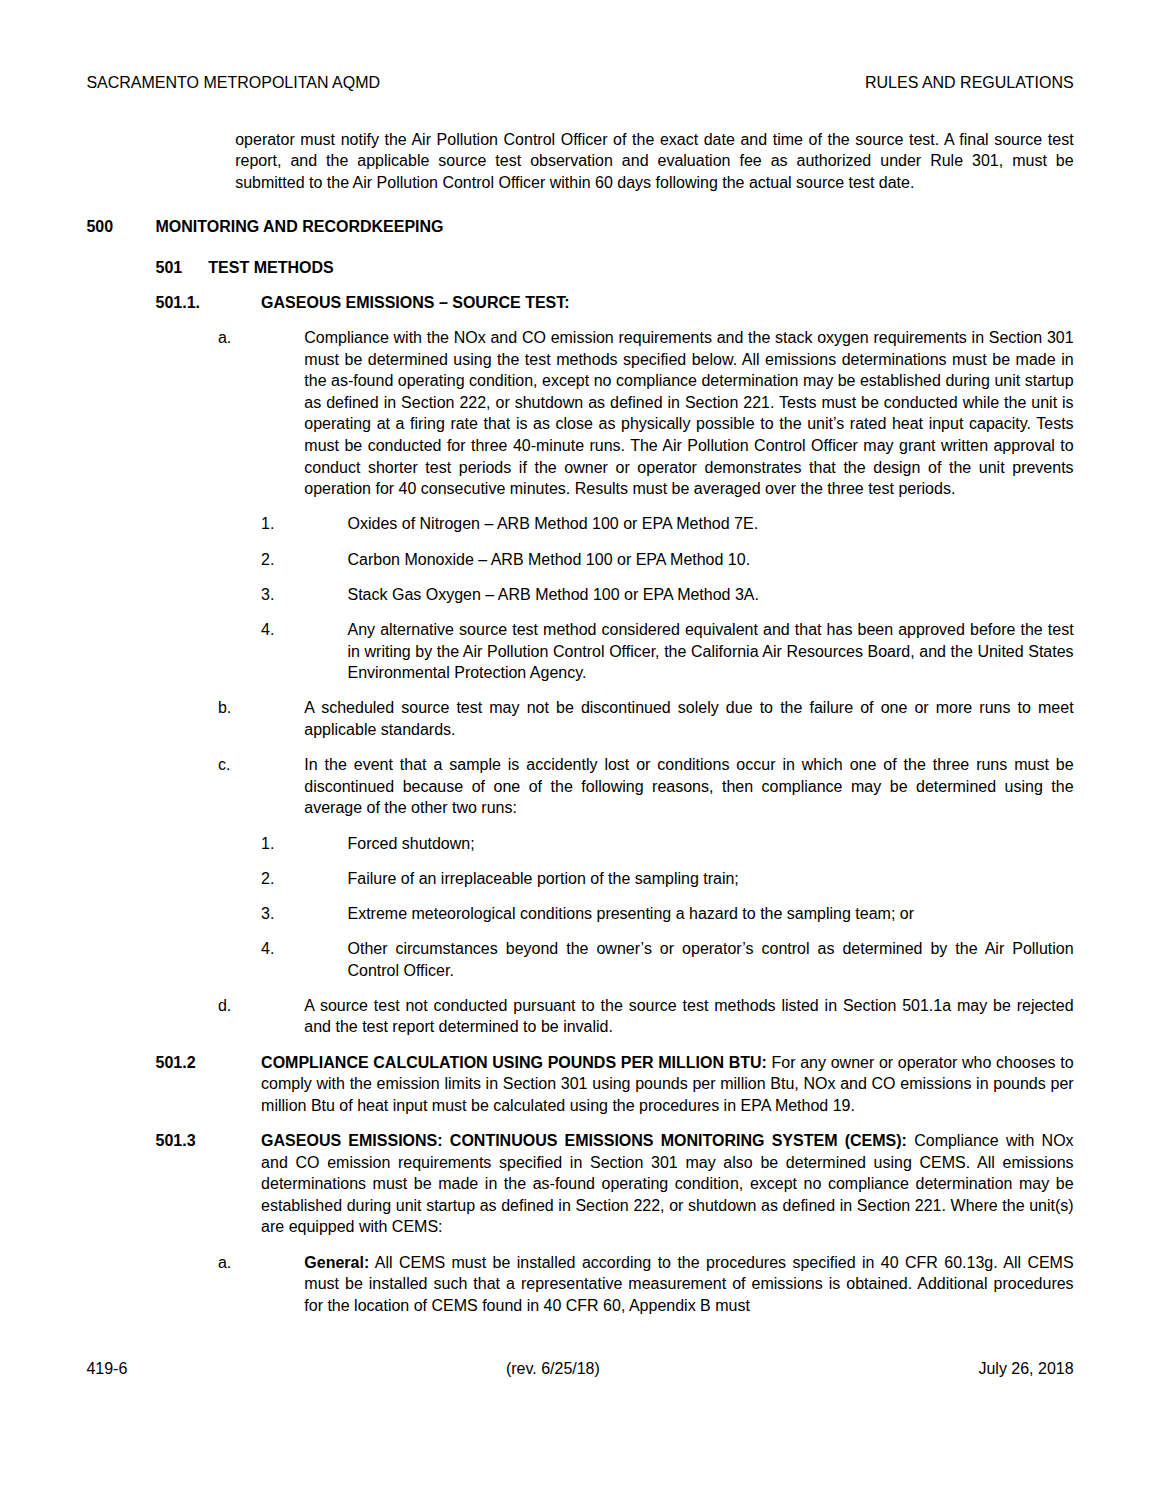SACRAMENTO METROPOLITAN AQMD
RULES AND REGULATIONS
operator must notify the Air Pollution Control Officer of the exact date and time of the source test. A final source test report, and the applicable source test observation and evaluation fee as authorized under Rule 301, must be submitted to the Air Pollution Control Officer within 60 days following the actual source test date.
500 MONITORING AND RECORDKEEPING
501 TEST METHODS
501.1. GASEOUS EMISSIONS – SOURCE TEST:
a. Compliance with the NOx and CO emission requirements and the stack oxygen requirements in Section 301 must be determined using the test methods specified below. All emissions determinations must be made in the as-found operating condition, except no compliance determination may be established during unit startup as defined in Section 222, or shutdown as defined in Section 221. Tests must be conducted while the unit is operating at a firing rate that is as close as physically possible to the unit’s rated heat input capacity. Tests must be conducted for three 40-minute runs. The Air Pollution Control Officer may grant written approval to conduct shorter test periods if the owner or operator demonstrates that the design of the unit prevents operation for 40 consecutive minutes. Results must be averaged over the three test periods.
1. Oxides of Nitrogen – ARB Method 100 or EPA Method 7E.
2. Carbon Monoxide – ARB Method 100 or EPA Method 10.
3. Stack Gas Oxygen – ARB Method 100 or EPA Method 3A.
4. Any alternative source test method considered equivalent and that has been approved before the test in writing by the Air Pollution Control Officer, the California Air Resources Board, and the United States Environmental Protection Agency.
b. A scheduled source test may not be discontinued solely due to the failure of one or more runs to meet applicable standards.
c. In the event that a sample is accidently lost or conditions occur in which one of the three runs must be discontinued because of one of the following reasons, then compliance may be determined using the average of the other two runs:
1. Forced shutdown;
2. Failure of an irreplaceable portion of the sampling train;
3. Extreme meteorological conditions presenting a hazard to the sampling team; or
4. Other circumstances beyond the owner’s or operator’s control as determined by the Air Pollution Control Officer.
d. A source test not conducted pursuant to the source test methods listed in Section 501.1a may be rejected and the test report determined to be invalid.
501.2 COMPLIANCE CALCULATION USING POUNDS PER MILLION BTU: For any owner or operator who chooses to comply with the emission limits in Section 301 using pounds per million Btu, NOx and CO emissions in pounds per million Btu of heat input must be calculated using the procedures in EPA Method 19.
501.3 GASEOUS EMISSIONS: CONTINUOUS EMISSIONS MONITORING SYSTEM (CEMS): Compliance with NOx and CO emission requirements specified in Section 301 may also be determined using CEMS. All emissions determinations must be made in the as-found operating condition, except no compliance determination may be established during unit startup as defined in Section 222, or shutdown as defined in Section 221. Where the unit(s) are equipped with CEMS:
a. General: All CEMS must be installed according to the procedures specified in 40 CFR 60.13g. All CEMS must be installed such that a representative measurement of emissions is obtained. Additional procedures for the location of CEMS found in 40 CFR 60, Appendix B must
419-6
(rev. 6/25/18)
July 26, 2018